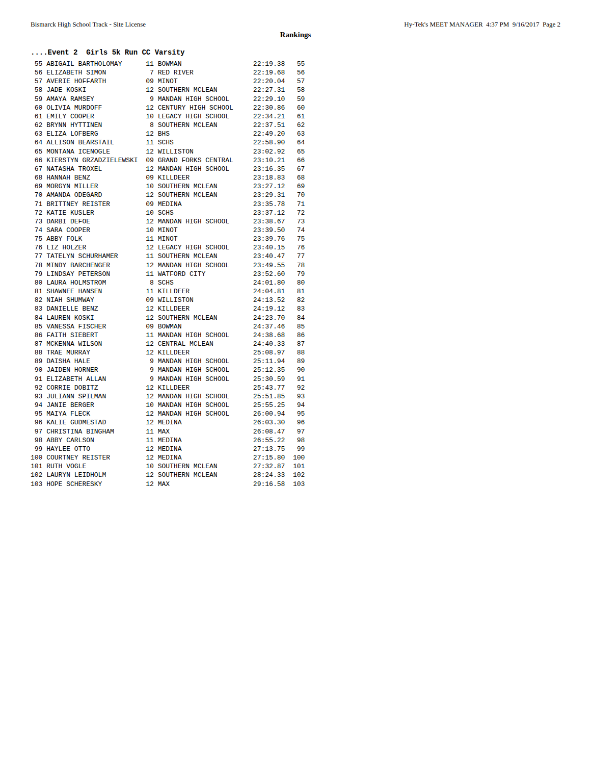Bismarck High School Track - Site License
Hy-Tek's MEET MANAGER 4:37 PM 9/16/2017 Page 2
Rankings
....Event 2 Girls 5k Run CC Varsity
 55 ABIGAIL BARTHOLOMAY      11 BOWMAN                  22:19.38   55
 56 ELIZABETH SIMON           7 RED RIVER               22:19.68   56
 57 AVERIE HOFFARTH          09 MINOT                   22:20.04   57
 58 JADE KOSKI               12 SOUTHERN MCLEAN         22:27.31   58
 59 AMAYA RAMSEY              9 MANDAN HIGH SCHOOL      22:29.10   59
 60 OLIVIA MURDOFF           12 CENTURY HIGH SCHOOL     22:30.86   60
 61 EMILY COOPER             10 LEGACY HIGH SCHOOL      22:34.21   61
 62 BRYNN HYTTINEN            8 SOUTHERN MCLEAN         22:37.51   62
 63 ELIZA LOFBERG            12 BHS                     22:49.20   63
 64 ALLISON BEARSTAIL        11 SCHS                    22:58.90   64
 65 MONTANA ICENOGLE         12 WILLISTON               23:02.92   65
 66 KIERSTYN GRZADZIELEWSKI  09 GRAND FORKS CENTRAL     23:10.21   66
 67 NATASHA TROXEL           12 MANDAN HIGH SCHOOL      23:16.35   67
 68 HANNAH BENZ              09 KILLDEER                23:18.83   68
 69 MORGYN MILLER            10 SOUTHERN MCLEAN         23:27.12   69
 70 AMANDA ODEGARD           12 SOUTHERN MCLEAN         23:29.31   70
 71 BRITTNEY REISTER         09 MEDINA                  23:35.78   71
 72 KATIE KUSLER             10 SCHS                    23:37.12   72
 73 DARBI DEFOE              12 MANDAN HIGH SCHOOL      23:38.67   73
 74 SARA COOPER              10 MINOT                   23:39.50   74
 75 ABBY FOLK                11 MINOT                   23:39.76   75
 76 LIZ HOLZER               12 LEGACY HIGH SCHOOL      23:40.15   76
 77 TATELYN SCHURHAMER       11 SOUTHERN MCLEAN         23:40.47   77
 78 MINDY BARCHENGER         12 MANDAN HIGH SCHOOL      23:49.55   78
 79 LINDSAY PETERSON         11 WATFORD CITY            23:52.60   79
 80 LAURA HOLMSTROM           8 SCHS                    24:01.80   80
 81 SHAWNEE HANSEN           11 KILLDEER                24:04.81   81
 82 NIAH SHUMWAY             09 WILLISTON               24:13.52   82
 83 DANIELLE BENZ            12 KILLDEER                24:19.12   83
 84 LAUREN KOSKI             12 SOUTHERN MCLEAN         24:23.70   84
 85 VANESSA FISCHER          09 BOWMAN                  24:37.46   85
 86 FAITH SIEBERT            11 MANDAN HIGH SCHOOL      24:38.68   86
 87 MCKENNA WILSON           12 CENTRAL MCLEAN          24:40.33   87
 88 TRAE MURRAY              12 KILLDEER                25:08.97   88
 89 DAISHA HALE               9 MANDAN HIGH SCHOOL      25:11.94   89
 90 JAIDEN HORNER             9 MANDAN HIGH SCHOOL      25:12.35   90
 91 ELIZABETH ALLAN           9 MANDAN HIGH SCHOOL      25:30.59   91
 92 CORRIE DOBITZ            12 KILLDEER                25:43.77   92
 93 JULIANN SPILMAN          12 MANDAN HIGH SCHOOL      25:51.85   93
 94 JANIE BERGER             10 MANDAN HIGH SCHOOL      25:55.25   94
 95 MAIYA FLECK              12 MANDAN HIGH SCHOOL      26:00.94   95
 96 KALIE GUDMESTAD          12 MEDINA                  26:03.30   96
 97 CHRISTINA BINGHAM        11 MAX                     26:08.47   97
 98 ABBY CARLSON             11 MEDINA                  26:55.22   98
 99 HAYLEE OTTO              12 MEDINA                  27:13.75   99
100 COURTNEY REISTER         12 MEDINA                  27:15.80  100
101 RUTH VOGLE               10 SOUTHERN MCLEAN         27:32.87  101
102 LAURYN LEIDHOLM          12 SOUTHERN MCLEAN         28:24.33  102
103 HOPE SCHERESKY           12 MAX                     29:16.58  103